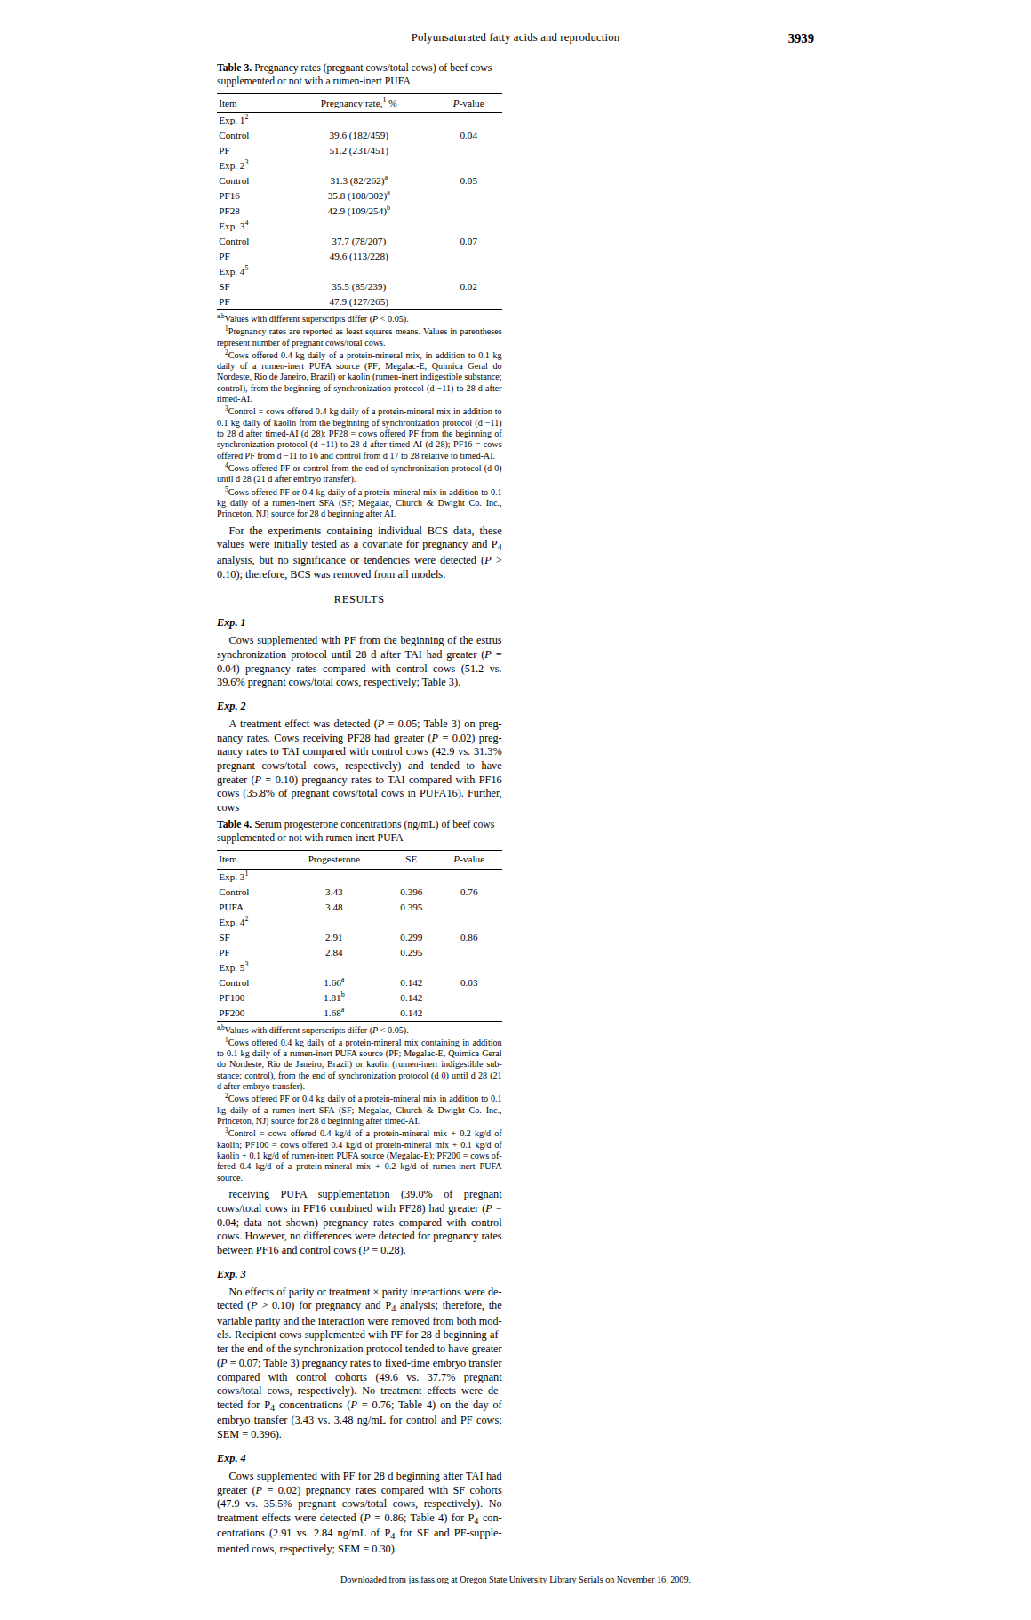Polyunsaturated fatty acids and reproduction 3939
Table 3. Pregnancy rates (pregnant cows/total cows) of beef cows supplemented or not with a rumen-inert PUFA
| Item | Pregnancy rate, 1 % | P -value |
| --- | --- | --- |
| Exp. 1 2 | | |
| Control | 39.6 (182/459) | 0.04 |
| PF | 51.2 (231/451) | |
| Exp. 2 3 | | |
| Control | 31.3 (82/262) a | 0.05 |
| PF16 | 35.8 (108/302) a | |
| PF28 | 42.9 (109/254) b | |
| Exp. 3 4 | | |
| Control | 37.7 (78/207) | 0.07 |
| PF | 49.6 (113/228) | |
| Exp. 4 5 | | |
| SF | 35.5 (85/239) | 0.02 |
| PF | 47.9 (127/265) | |
a,bValues with different superscripts differ (P < 0.05).
1Pregnancy rates are reported as least squares means. Values in parentheses represent number of pregnant cows/total cows.
2Cows offered 0.4 kg daily of a protein-mineral mix, in addition to 0.1 kg daily of a rumen-inert PUFA source (PF; Megalac-E, Quimica Geral do Nordeste, Rio de Janeiro, Brazil) or kaolin (rumen-inert indigestible substance; control), from the beginning of synchronization protocol (d −11) to 28 d after timed-AI.
3Control = cows offered 0.4 kg daily of a protein-mineral mix in addition to 0.1 kg daily of kaolin from the beginning of synchronization protocol (d −11) to 28 d after timed-AI (d 28); PF28 = cows offered PF from the beginning of synchronization protocol (d −11) to 28 d after timed-AI (d 28); PF16 = cows offered PF from d −11 to 16 and control from d 17 to 28 relative to timed-AI.
4Cows offered PF or control from the end of synchronization protocol (d 0) until d 28 (21 d after embryo transfer).
5Cows offered PF or 0.4 kg daily of a protein-mineral mix in addition to 0.1 kg daily of a rumen-inert SFA (SF; Megalac, Church & Dwight Co. Inc., Princeton, NJ) source for 28 d beginning after AI.
For the experiments containing individual BCS data, these values were initially tested as a covariate for pregnancy and P4 analysis, but no significance or tendencies were detected (P > 0.10); therefore, BCS was removed from all models.
RESULTS
Exp. 1
Cows supplemented with PF from the beginning of the estrus synchronization protocol until 28 d after TAI had greater (P = 0.04) pregnancy rates compared with control cows (51.2 vs. 39.6% pregnant cows/total cows, respectively; Table 3).
Exp. 2
A treatment effect was detected (P = 0.05; Table 3) on pregnancy rates. Cows receiving PF28 had greater (P = 0.02) pregnancy rates to TAI compared with control cows (42.9 vs. 31.3% pregnant cows/total cows, respectively) and tended to have greater (P = 0.10) pregnancy rates to TAI compared with PF16 cows (35.8% of pregnant cows/total cows in PUFA16). Further, cows
Table 4. Serum progesterone concentrations (ng/mL) of beef cows supplemented or not with rumen-inert PUFA
| Item | Progesterone | SE | P -value |
| --- | --- | --- | --- |
| Exp. 3 1 | | | |
| Control | 3.43 | 0.396 | 0.76 |
| PUFA | 3.48 | 0.395 | |
| Exp. 4 2 | | | |
| SF | 2.91 | 0.299 | 0.86 |
| PF | 2.84 | 0.295 | |
| Exp. 5 3 | | | |
| Control | 1.66 a | 0.142 | 0.03 |
| PF100 | 1.81 b | 0.142 | |
| PF200 | 1.68 a | 0.142 | |
a,bValues with different superscripts differ (P < 0.05).
1Cows offered 0.4 kg daily of a protein-mineral mix containing in addition to 0.1 kg daily of a rumen-inert PUFA source (PF; Megalac-E, Quimica Geral do Nordeste, Rio de Janeiro, Brazil) or kaolin (rumen-inert indigestible substance; control), from the end of synchronization protocol (d 0) until d 28 (21 d after embryo transfer).
2Cows offered PF or 0.4 kg daily of a protein-mineral mix in addition to 0.1 kg daily of a rumen-inert SFA (SF; Megalac, Church & Dwight Co. Inc., Princeton, NJ) source for 28 d beginning after timed-AI.
3Control = cows offered 0.4 kg/d of a protein-mineral mix + 0.2 kg/d of kaolin; PF100 = cows offered 0.4 kg/d of protein-mineral mix + 0.1 kg/d of kaolin + 0.1 kg/d of rumen-inert PUFA source (Megalac-E); PF200 = cows offered 0.4 kg/d of a protein-mineral mix + 0.2 kg/d of rumen-inert PUFA source.
receiving PUFA supplementation (39.0% of pregnant cows/total cows in PF16 combined with PF28) had greater (P = 0.04; data not shown) pregnancy rates compared with control cows. However, no differences were detected for pregnancy rates between PF16 and control cows (P = 0.28).
Exp. 3
No effects of parity or treatment × parity interactions were detected (P > 0.10) for pregnancy and P4 analysis; therefore, the variable parity and the interaction were removed from both models. Recipient cows supplemented with PF for 28 d beginning after the end of the synchronization protocol tended to have greater (P = 0.07; Table 3) pregnancy rates to fixed-time embryo transfer compared with control cohorts (49.6 vs. 37.7% pregnant cows/total cows, respectively). No treatment effects were detected for P4 concentrations (P = 0.76; Table 4) on the day of embryo transfer (3.43 vs. 3.48 ng/mL for control and PF cows; SEM = 0.396).
Exp. 4
Cows supplemented with PF for 28 d beginning after TAI had greater (P = 0.02) pregnancy rates compared with SF cohorts (47.9 vs. 35.5% pregnant cows/total cows, respectively). No treatment effects were detected (P = 0.86; Table 4) for P4 concentrations (2.91 vs. 2.84 ng/mL of P4 for SF and PF-supplemented cows, respectively; SEM = 0.30).
Downloaded from jas.fass.org at Oregon State University Library Serials on November 16, 2009.